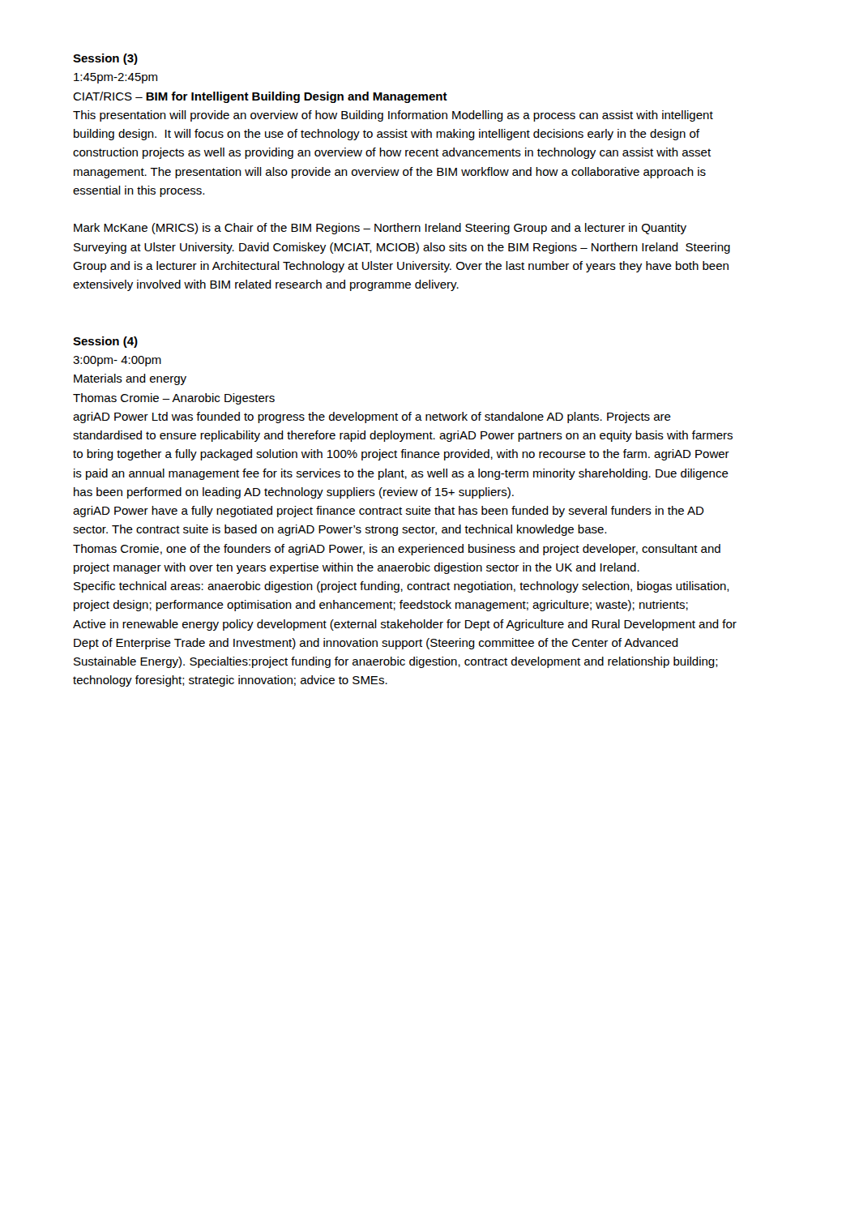Session (3)
1:45pm-2:45pm
CIAT/RICS – BIM for Intelligent Building Design and Management
This presentation will provide an overview of how Building Information Modelling as a process can assist with intelligent building design. It will focus on the use of technology to assist with making intelligent decisions early in the design of construction projects as well as providing an overview of how recent advancements in technology can assist with asset management. The presentation will also provide an overview of the BIM workflow and how a collaborative approach is essential in this process.
Mark McKane (MRICS) is a Chair of the BIM Regions – Northern Ireland Steering Group and a lecturer in Quantity Surveying at Ulster University. David Comiskey (MCIAT, MCIOB) also sits on the BIM Regions – Northern Ireland Steering Group and is a lecturer in Architectural Technology at Ulster University. Over the last number of years they have both been extensively involved with BIM related research and programme delivery.
Session (4)
3:00pm- 4:00pm
Materials and energy
Thomas Cromie – Anarobic Digesters
agriAD Power Ltd was founded to progress the development of a network of standalone AD plants. Projects are standardised to ensure replicability and therefore rapid deployment. agriAD Power partners on an equity basis with farmers to bring together a fully packaged solution with 100% project finance provided, with no recourse to the farm. agriAD Power is paid an annual management fee for its services to the plant, as well as a long-term minority shareholding. Due diligence has been performed on leading AD technology suppliers (review of 15+ suppliers).
agriAD Power have a fully negotiated project finance contract suite that has been funded by several funders in the AD sector. The contract suite is based on agriAD Power’s strong sector, and technical knowledge base.
Thomas Cromie, one of the founders of agriAD Power, is an experienced business and project developer, consultant and project manager with over ten years expertise within the anaerobic digestion sector in the UK and Ireland.
Specific technical areas: anaerobic digestion (project funding, contract negotiation, technology selection, biogas utilisation, project design; performance optimisation and enhancement; feedstock management; agriculture; waste); nutrients;
Active in renewable energy policy development (external stakeholder for Dept of Agriculture and Rural Development and for Dept of Enterprise Trade and Investment) and innovation support (Steering committee of the Center of Advanced Sustainable Energy). Specialties:project funding for anaerobic digestion, contract development and relationship building; technology foresight; strategic innovation; advice to SMEs.